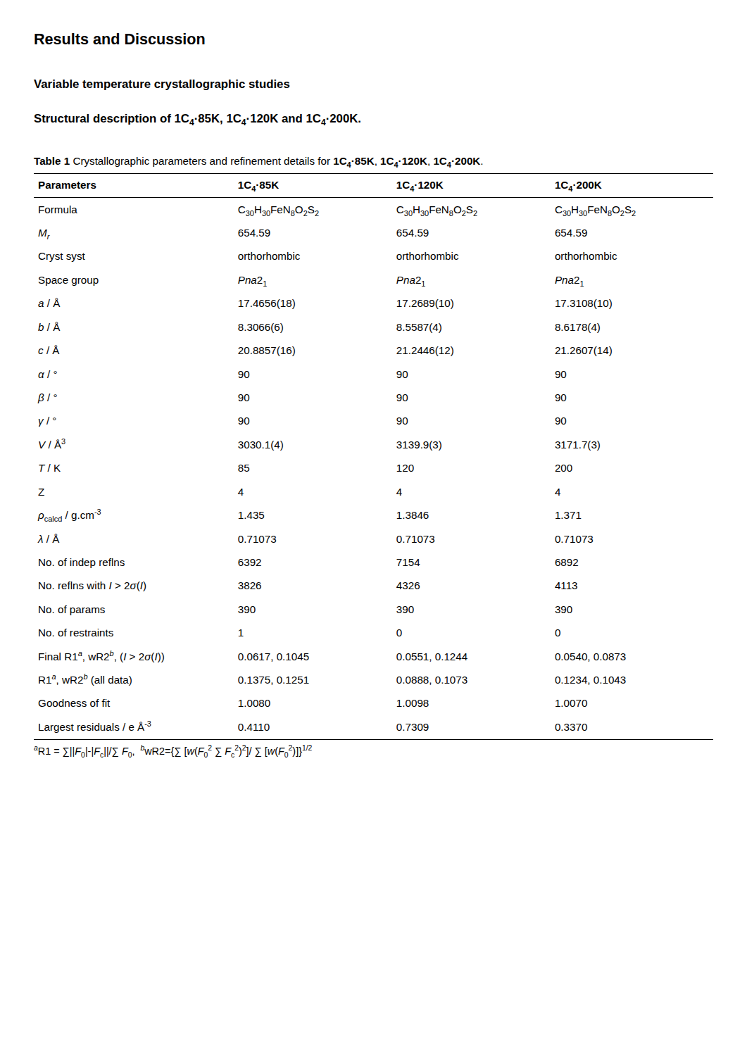Results and Discussion
Variable temperature crystallographic studies
Structural description of 1C4·85K, 1C4·120K and 1C4·200K.
Table 1 Crystallographic parameters and refinement details for 1C4·85K, 1C4·120K, 1C4·200K.
| Parameters | 1C 4 ·85K | 1C 4 ·120K | 1C 4 ·200K |
| --- | --- | --- | --- |
| Formula | C 30 H 30 FeN 8 O 2 S 2 | C 30 H 30 FeN 8 O 2 S 2 | C 30 H 30 FeN 8 O 2 S 2 |
| M r | 654.59 | 654.59 | 654.59 |
| Cryst syst | orthorhombic | orthorhombic | orthorhombic |
| Space group | Pna 2 1 | Pna 2 1 | Pna 2 1 |
| a / Å | 17.4656(18) | 17.2689(10) | 17.3108(10) |
| b / Å | 8.3066(6) | 8.5587(4) | 8.6178(4) |
| c / Å | 20.8857(16) | 21.2446(12) | 21.2607(14) |
| α / ° | 90 | 90 | 90 |
| β / ° | 90 | 90 | 90 |
| γ / ° | 90 | 90 | 90 |
| V / Å 3 | 3030.1(4) | 3139.9(3) | 3171.7(3) |
| T / K | 85 | 120 | 200 |
| Z | 4 | 4 | 4 |
| ρ calcd / g.cm -3 | 1.435 | 1.3846 | 1.371 |
| λ / Å | 0.71073 | 0.71073 | 0.71073 |
| No. of indep reflns | 6392 | 7154 | 6892 |
| No. reflns with I > 2 σ ( I ) | 3826 | 4326 | 4113 |
| No. of params | 390 | 390 | 390 |
| No. of restraints | 1 | 0 | 0 |
| Final R1 a , wR2 b , ( I > 2 σ ( I )) | 0.0617, 0.1045 | 0.0551, 0.1244 | 0.0540, 0.0873 |
| R1 a , wR2 b (all data) | 0.1375, 0.1251 | 0.0888, 0.1073 | 0.1234, 0.1043 |
| Goodness of fit | 1.0080 | 1.0098 | 1.0070 |
| Largest residuals / e Å -3 | 0.4110 | 0.7309 | 0.3370 |
aR1 = ∑||F0|-|Fc||/∑ F0, bwR2={∑ [w(F02 ∑ Fc2)2]/ ∑ [w(F02)]}1/2